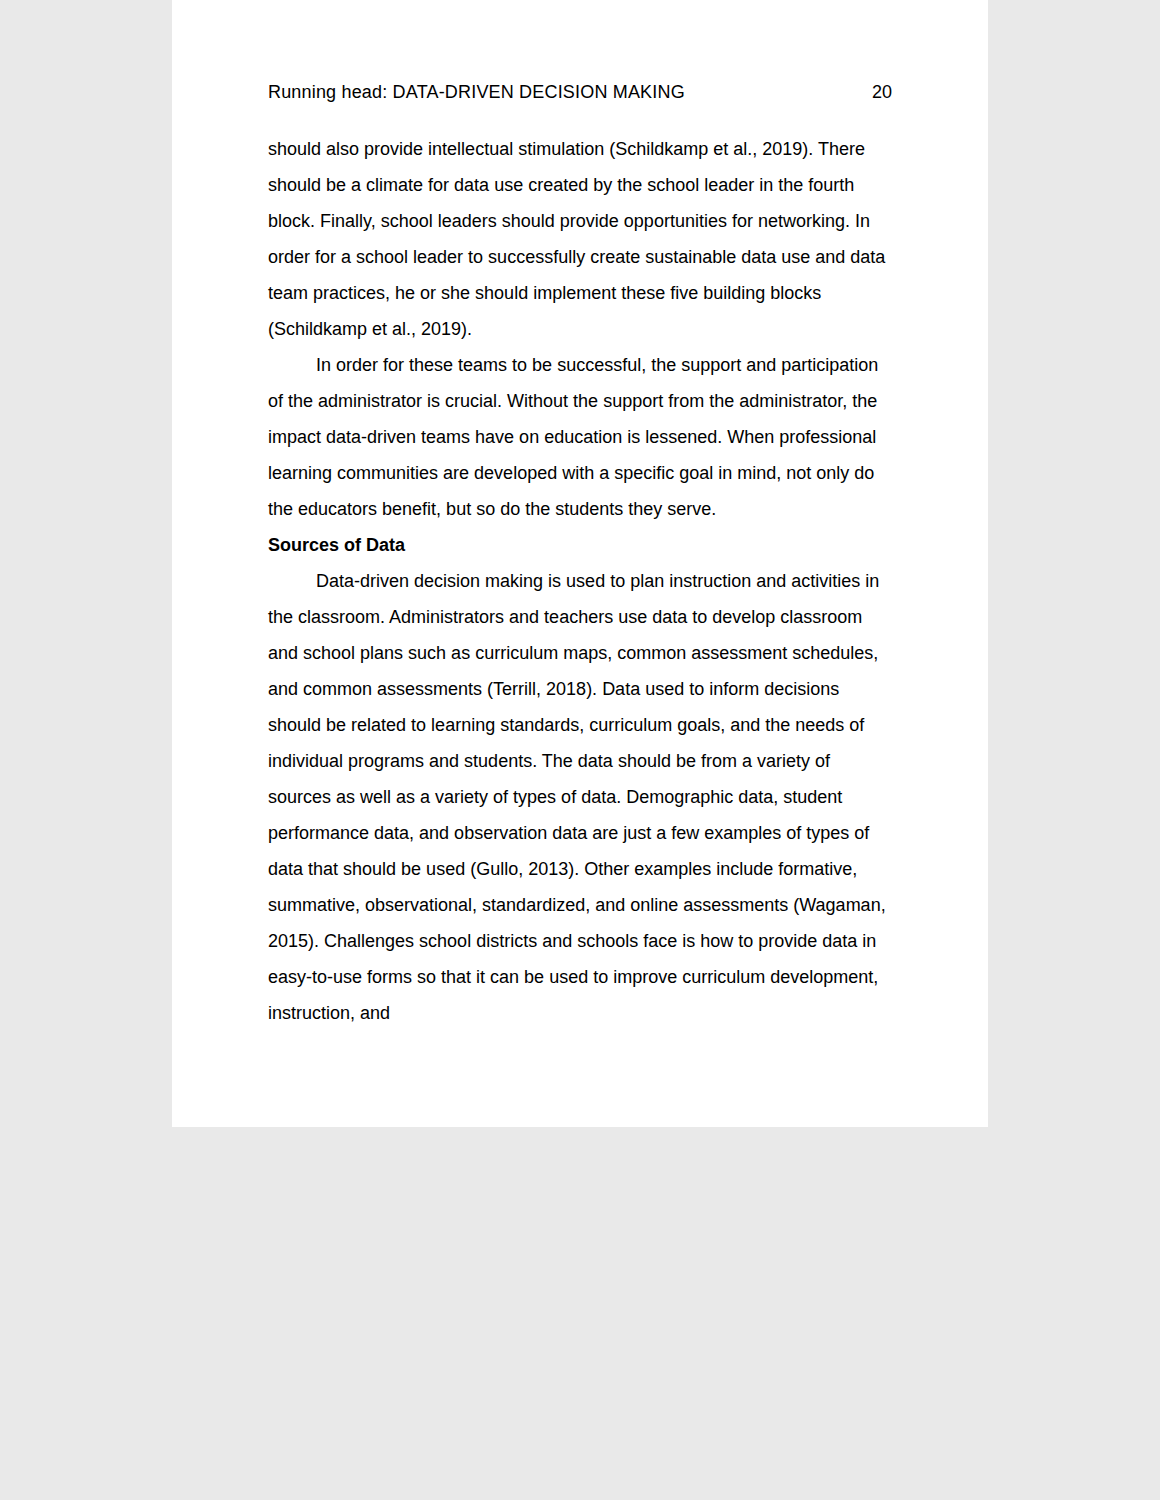Running head: DATA-DRIVEN DECISION MAKING 20
should also provide intellectual stimulation (Schildkamp et al., 2019). There should be a climate for data use created by the school leader in the fourth block. Finally, school leaders should provide opportunities for networking. In order for a school leader to successfully create sustainable data use and data team practices, he or she should implement these five building blocks (Schildkamp et al., 2019).
In order for these teams to be successful, the support and participation of the administrator is crucial. Without the support from the administrator, the impact data-driven teams have on education is lessened. When professional learning communities are developed with a specific goal in mind, not only do the educators benefit, but so do the students they serve.
Sources of Data
Data-driven decision making is used to plan instruction and activities in the classroom. Administrators and teachers use data to develop classroom and school plans such as curriculum maps, common assessment schedules, and common assessments (Terrill, 2018). Data used to inform decisions should be related to learning standards, curriculum goals, and the needs of individual programs and students. The data should be from a variety of sources as well as a variety of types of data. Demographic data, student performance data, and observation data are just a few examples of types of data that should be used (Gullo, 2013). Other examples include formative, summative, observational, standardized, and online assessments (Wagaman, 2015). Challenges school districts and schools face is how to provide data in easy-to-use forms so that it can be used to improve curriculum development, instruction, and